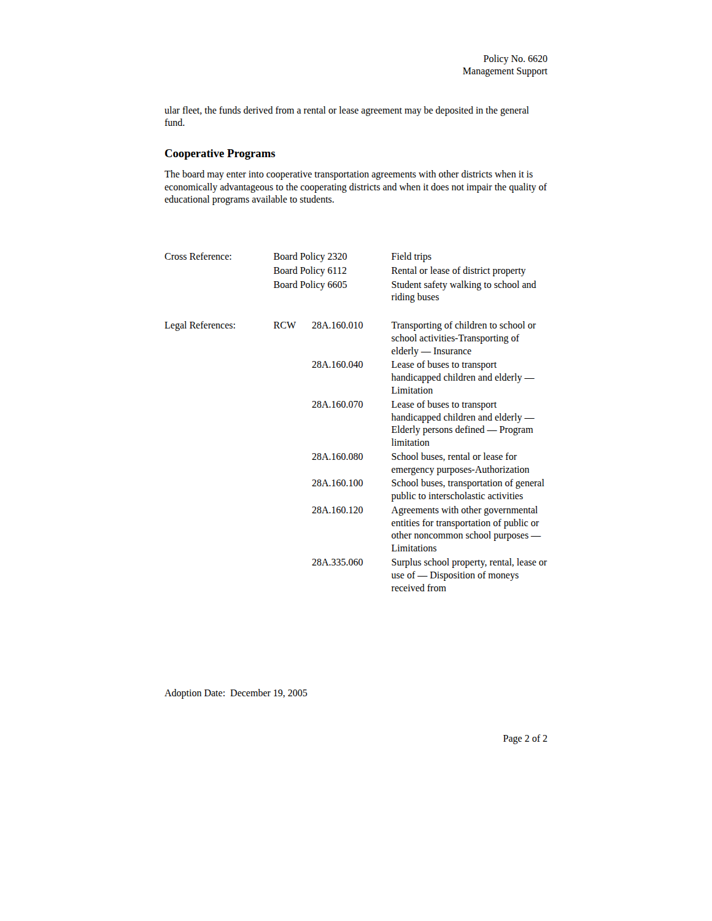Policy No. 6620
Management Support
ular fleet, the funds derived from a rental or lease agreement may be deposited in the general fund.
Cooperative Programs
The board may enter into cooperative transportation agreements with other districts when it is economically advantageous to the cooperating districts and when it does not impair the quality of educational programs available to students.
| Cross Reference: | Board Policy 2320 | Field trips |
| | Board Policy 6112 | Rental or lease of district property |
| | Board Policy 6605 | Student safety walking to school and riding buses |
| Legal References: | RCW | 28A.160.010 | Transporting of children to school or school activities-Transporting of elderly — Insurance |
| | | 28A.160.040 | Lease of buses to transport handicapped children and elderly — Limitation |
| | | 28A.160.070 | Lease of buses to transport handicapped children and elderly — Elderly persons defined — Program limitation |
| | | 28A.160.080 | School buses, rental or lease for emergency purposes-Authorization |
| | | 28A.160.100 | School buses, transportation of general public to interscholastic activities |
| | | 28A.160.120 | Agreements with other governmental entities for transportation of public or other noncommon school purposes — Limitations |
| | | 28A.335.060 | Surplus school property, rental, lease or use of — Disposition of moneys received from |
Adoption Date: December 19, 2005
Page 2 of 2